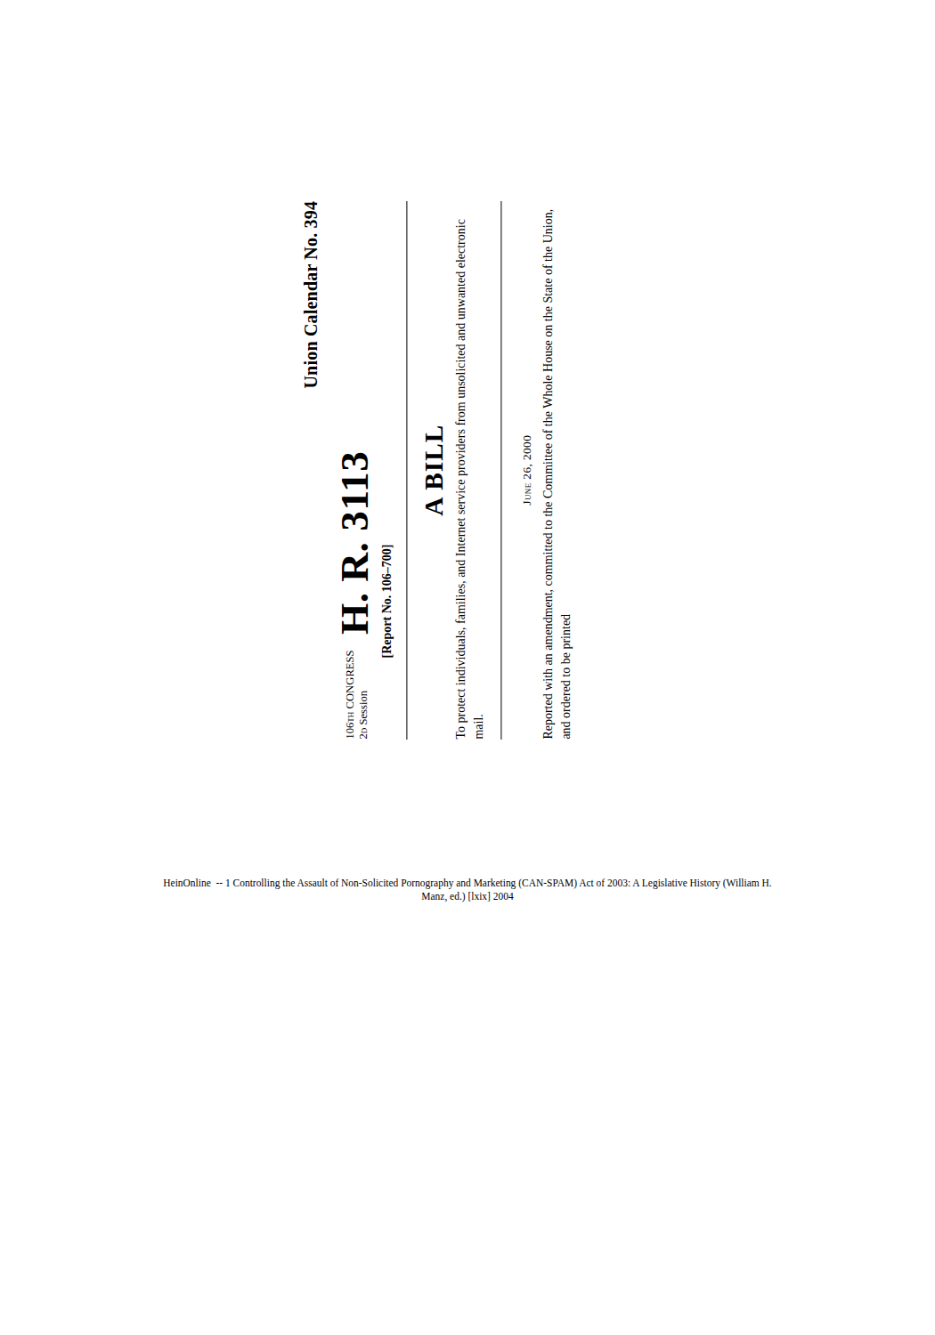Union Calendar No. 394
106th CONGRESS
2d Session
H. R. 3113
[Report No. 106–700]
A BILL
To protect individuals, families, and Internet service providers from unsolicited and unwanted electronic mail.
June 26, 2000
Reported with an amendment, committed to the Committee of the Whole House on the State of the Union, and ordered to be printed
HeinOnline -- 1 Controlling the Assault of Non-Solicited Pornography and Marketing (CAN-SPAM) Act of 2003: A Legislative History (William H. Manz, ed.) [lxix] 2004